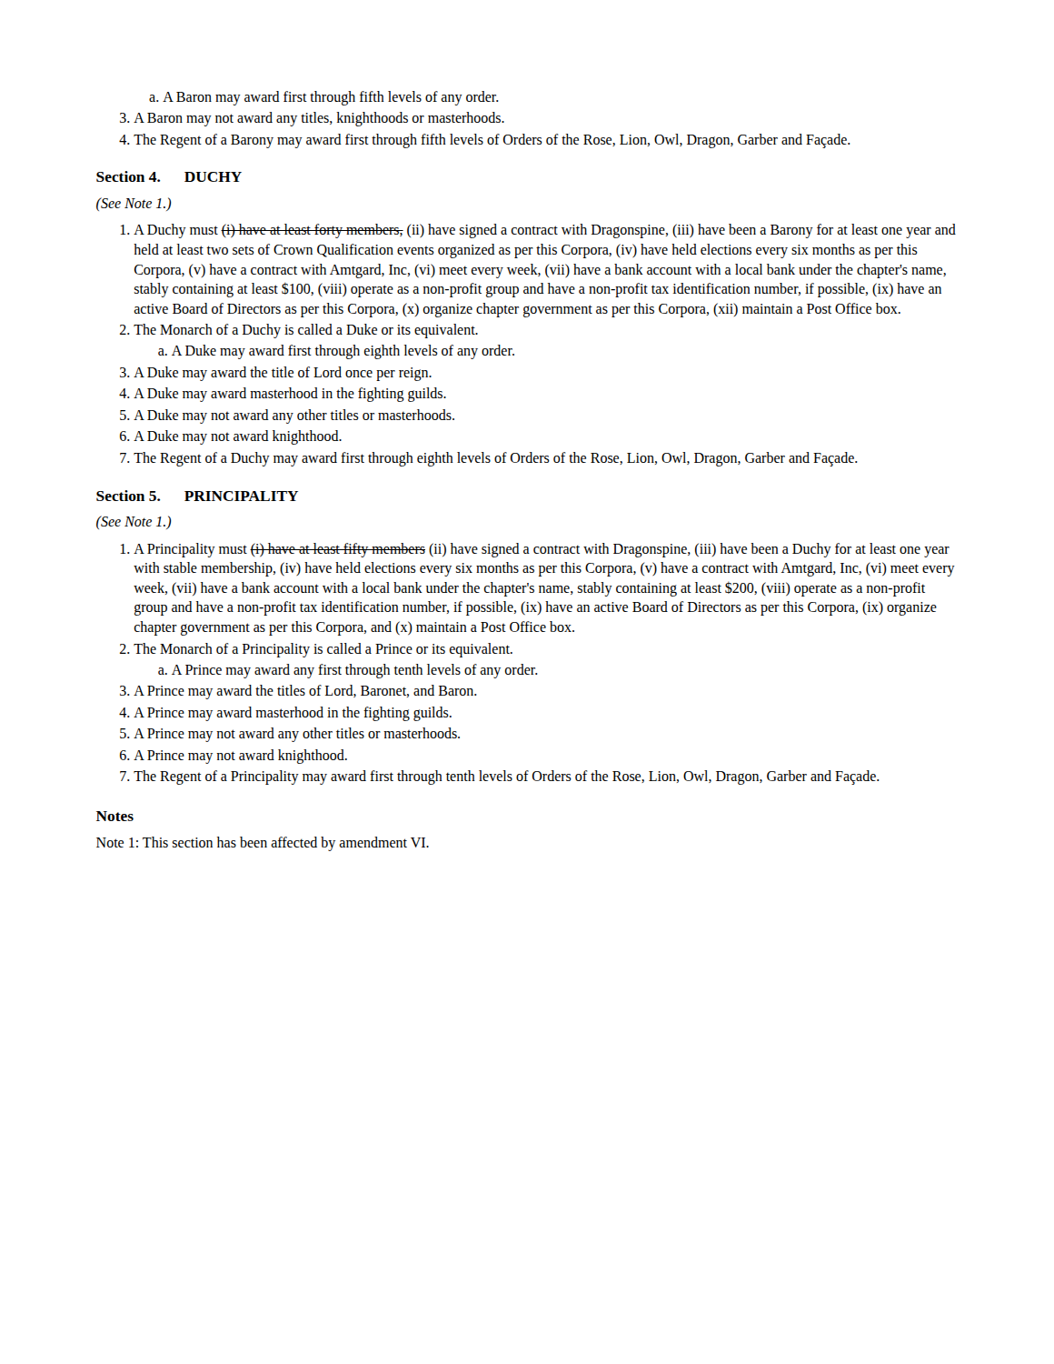A Baron may award first through fifth levels of any order.
A Baron may not award any titles, knighthoods or masterhoods.
The Regent of a Barony may award first through fifth levels of Orders of the Rose, Lion, Owl, Dragon, Garber and Façade.
Section 4. DUCHY
(See Note 1.)
A Duchy must (i) have at least forty members, (ii) have signed a contract with Dragonspine, (iii) have been a Barony for at least one year and held at least two sets of Crown Qualification events organized as per this Corpora, (iv) have held elections every six months as per this Corpora, (v) have a contract with Amtgard, Inc, (vi) meet every week, (vii) have a bank account with a local bank under the chapter's name, stably containing at least $100, (viii) operate as a non-profit group and have a non-profit tax identification number, if possible, (ix) have an active Board of Directors as per this Corpora, (x) organize chapter government as per this Corpora, (xii) maintain a Post Office box.
The Monarch of a Duchy is called a Duke or its equivalent.
A Duke may award first through eighth levels of any order.
A Duke may award the title of Lord once per reign.
A Duke may award masterhood in the fighting guilds.
A Duke may not award any other titles or masterhoods.
A Duke may not award knighthood.
The Regent of a Duchy may award first through eighth levels of Orders of the Rose, Lion, Owl, Dragon, Garber and Façade.
Section 5. PRINCIPALITY
(See Note 1.)
A Principality must (i) have at least fifty members (ii) have signed a contract with Dragonspine, (iii) have been a Duchy for at least one year with stable membership, (iv) have held elections every six months as per this Corpora, (v) have a contract with Amtgard, Inc, (vi) meet every week, (vii) have a bank account with a local bank under the chapter's name, stably containing at least $200, (viii) operate as a non-profit group and have a non-profit tax identification number, if possible, (ix) have an active Board of Directors as per this Corpora, (ix) organize chapter government as per this Corpora, and (x) maintain a Post Office box.
The Monarch of a Principality is called a Prince or its equivalent.
A Prince may award any first through tenth levels of any order.
A Prince may award the titles of Lord, Baronet, and Baron.
A Prince may award masterhood in the fighting guilds.
A Prince may not award any other titles or masterhoods.
A Prince may not award knighthood.
The Regent of a Principality may award first through tenth levels of Orders of the Rose, Lion, Owl, Dragon, Garber and Façade.
Notes
Note 1: This section has been affected by amendment VI.